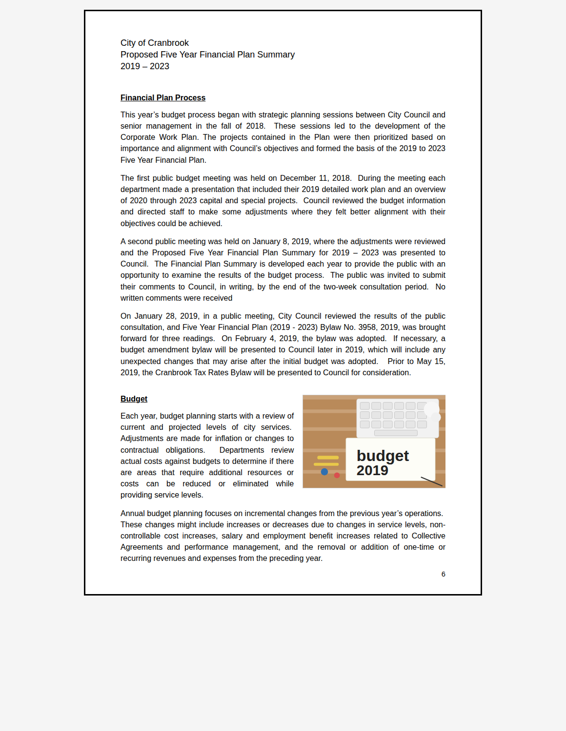City of Cranbrook
Proposed Five Year Financial Plan Summary
2019 – 2023
Financial Plan Process
This year’s budget process began with strategic planning sessions between City Council and senior management in the fall of 2018. These sessions led to the development of the Corporate Work Plan. The projects contained in the Plan were then prioritized based on importance and alignment with Council’s objectives and formed the basis of the 2019 to 2023 Five Year Financial Plan.
The first public budget meeting was held on December 11, 2018. During the meeting each department made a presentation that included their 2019 detailed work plan and an overview of 2020 through 2023 capital and special projects. Council reviewed the budget information and directed staff to make some adjustments where they felt better alignment with their objectives could be achieved.
A second public meeting was held on January 8, 2019, where the adjustments were reviewed and the Proposed Five Year Financial Plan Summary for 2019 – 2023 was presented to Council. The Financial Plan Summary is developed each year to provide the public with an opportunity to examine the results of the budget process. The public was invited to submit their comments to Council, in writing, by the end of the two-week consultation period. No written comments were received
On January 28, 2019, in a public meeting, City Council reviewed the results of the public consultation, and Five Year Financial Plan (2019 - 2023) Bylaw No. 3958, 2019, was brought forward for three readings. On February 4, 2019, the bylaw was adopted. If necessary, a budget amendment bylaw will be presented to Council later in 2019, which will include any unexpected changes that may arise after the initial budget was adopted. Prior to May 15, 2019, the Cranbrook Tax Rates Bylaw will be presented to Council for consideration.
Budget
Each year, budget planning starts with a review of current and projected levels of city services. Adjustments are made for inflation or changes to contractual obligations. Departments review actual costs against budgets to determine if there are areas that require additional resources or costs can be reduced or eliminated while providing service levels.
Annual budget planning focuses on incremental changes from the previous year’s operations. These changes might include increases or decreases due to changes in service levels, non-controllable cost increases, salary and employment benefit increases related to Collective Agreements and performance management, and the removal or addition of one-time or recurring revenues and expenses from the preceding year.
6